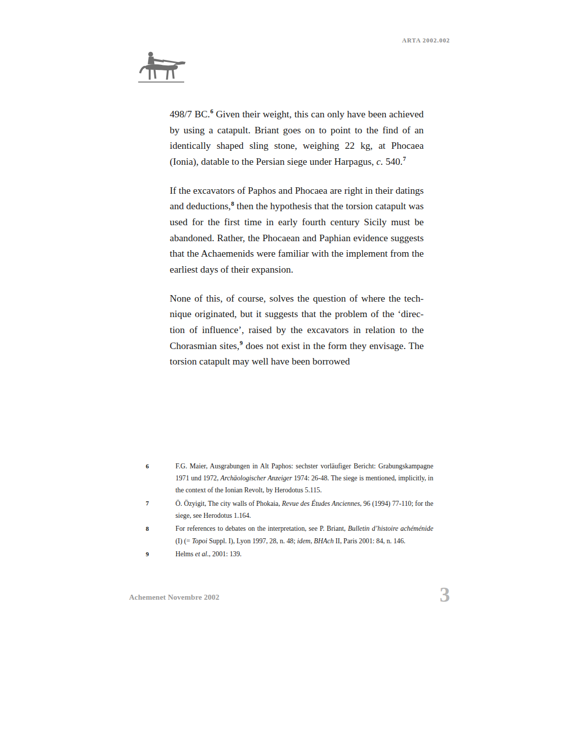ARTA 2002.002
498/7 BC.6 Given their weight, this can only have been achieved by using a catapult. Briant goes on to point to the find of an identically shaped sling stone, weighing 22 kg, at Phocaea (Ionia), datable to the Persian siege under Harpagus, c. 540.7
If the excavators of Paphos and Phocaea are right in their datings and deductions,8 then the hypothesis that the torsion catapult was used for the first time in early fourth century Sicily must be abandoned. Rather, the Phocaean and Paphian evidence suggests that the Achaemenids were familiar with the implement from the earliest days of their expansion.
None of this, of course, solves the question of where the technique originated, but it suggests that the problem of the ‘direction of influence’, raised by the excavators in relation to the Chorasmian sites,9 does not exist in the form they envisage. The torsion catapult may well have been borrowed
6
F.G. Maier, Ausgrabungen in Alt Paphos: sechster vorläufiger Bericht: Grabungskampagne 1971 und 1972, Archäologischer Anzeiger 1974: 26-48. The siege is mentioned, implicitly, in the context of the Ionian Revolt, by Herodotus 5.115.
7
Ö. Özyigit, The city walls of Phokaia, Revue des Études Anciennes, 96 (1994) 77-110; for the siege, see Herodotus 1.164.
8
For references to debates on the interpretation, see P. Briant, Bulletin d’histoire achéménide (I) (= Topoi Suppl. I), Lyon 1997, 28, n. 48; idem, BHAch II, Paris 2001: 84, n. 146.
9
Helms et al., 2001: 139.
Achemenet Novembre 2002
3